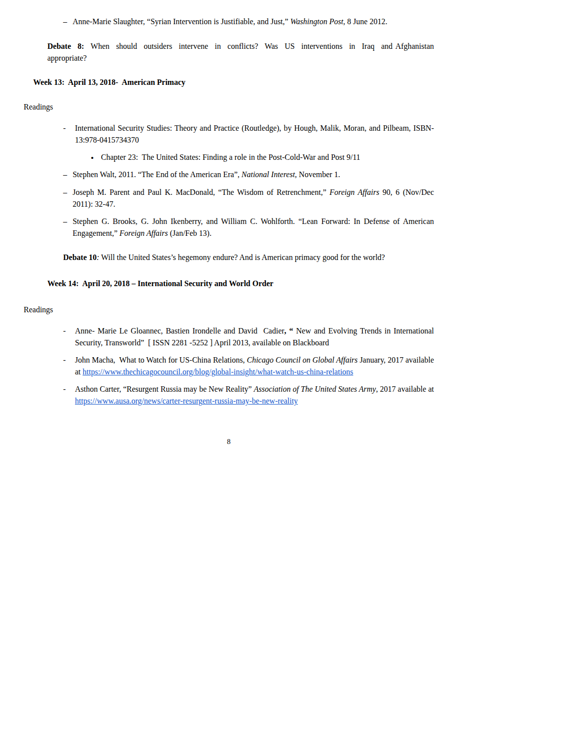Anne-Marie Slaughter, “Syrian Intervention is Justifiable, and Just,” Washington Post, 8 June 2012.
Debate 8: When should outsiders intervene in conflicts? Was US interventions in Iraq and Afghanistan appropriate?
Week 13: April 13, 2018- American Primacy
Readings
International Security Studies: Theory and Practice (Routledge), by Hough, Malik, Moran, and Pilbeam, ISBN-13:978-0415734370
Chapter 23: The United States: Finding a role in the Post-Cold-War and Post 9/11
Stephen Walt, 2011. “The End of the American Era”, National Interest, November 1.
Joseph M. Parent and Paul K. MacDonald, “The Wisdom of Retrenchment,” Foreign Affairs 90, 6 (Nov/Dec 2011): 32-47.
Stephen G. Brooks, G. John Ikenberry, and William C. Wohlforth. “Lean Forward: In Defense of American Engagement,” Foreign Affairs (Jan/Feb 13).
Debate 10: Will the United States’s hegemony endure? And is American primacy good for the world?
Week 14: April 20, 2018 – International Security and World Order
Readings
Anne- Marie Le Gloannec, Bastien Irondelle and David Cadier, “ New and Evolving Trends in International Security, Transworld” [ ISSN 2281 -5252 ] April 2013, available on Blackboard
John Macha, What to Watch for US-China Relations, Chicago Council on Global Affairs January, 2017 available at https://www.thechicagocouncil.org/blog/global-insight/what-watch-us-china-relations
Asthon Carter, “Resurgent Russia may be New Reality” Association of The United States Army, 2017 available at https://www.ausa.org/news/carter-resurgent-russia-may-be-new-reality
8